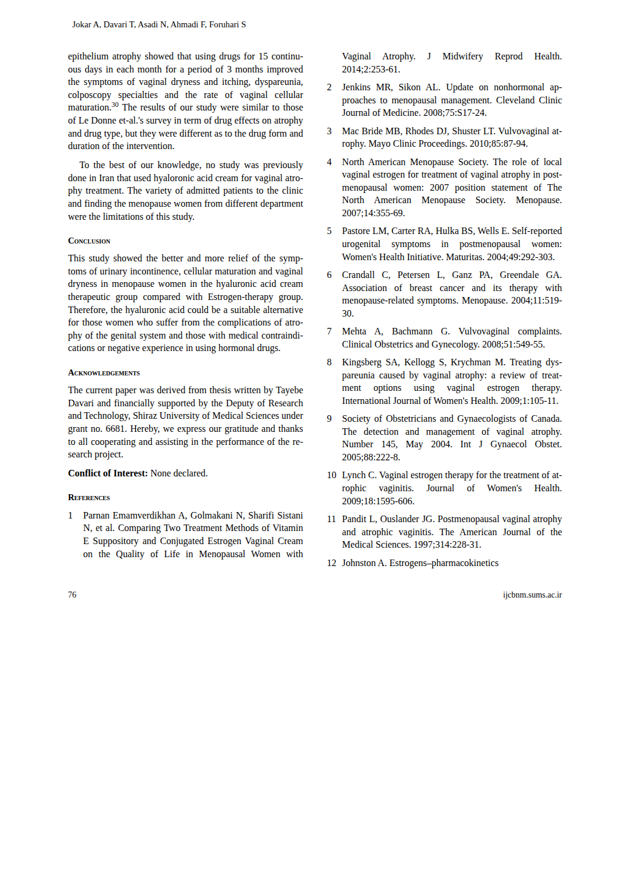Jokar A, Davari T, Asadi N, Ahmadi F, Foruhari S
epithelium atrophy showed that using drugs for 15 continuous days in each month for a period of 3 months improved the symptoms of vaginal dryness and itching, dyspareunia, colposcopy specialties and the rate of vaginal cellular maturation.30 The results of our study were similar to those of Le Donne et-al.'s survey in term of drug effects on atrophy and drug type, but they were different as to the drug form and duration of the intervention.
To the best of our knowledge, no study was previously done in Iran that used hyaloronic acid cream for vaginal atrophy treatment. The variety of admitted patients to the clinic and finding the menopause women from different department were the limitations of this study.
Conclusion
This study showed the better and more relief of the symptoms of urinary incontinence, cellular maturation and vaginal dryness in menopause women in the hyaluronic acid cream therapeutic group compared with Estrogen-therapy group. Therefore, the hyaluronic acid could be a suitable alternative for those women who suffer from the complications of atrophy of the genital system and those with medical contraindications or negative experience in using hormonal drugs.
Acknowledgements
The current paper was derived from thesis written by Tayebe Davari and financially supported by the Deputy of Research and Technology, Shiraz University of Medical Sciences under grant no. 6681. Hereby, we express our gratitude and thanks to all cooperating and assisting in the performance of the research project.
Conflict of Interest: None declared.
References
Parnan Emamverdikhan A, Golmakani N, Sharifi Sistani N, et al. Comparing Two Treatment Methods of Vitamin E Suppository and Conjugated Estrogen Vaginal Cream on the Quality of Life in Menopausal Women with Vaginal Atrophy. J Midwifery Reprod Health. 2014;2:253-61.
Jenkins MR, Sikon AL. Update on nonhormonal approaches to menopausal management. Cleveland Clinic Journal of Medicine. 2008;75:S17-24.
Mac Bride MB, Rhodes DJ, Shuster LT. Vulvovaginal atrophy. Mayo Clinic Proceedings. 2010;85:87-94.
North American Menopause Society. The role of local vaginal estrogen for treatment of vaginal atrophy in postmenopausal women: 2007 position statement of The North American Menopause Society. Menopause. 2007;14:355-69.
Pastore LM, Carter RA, Hulka BS, Wells E. Self-reported urogenital symptoms in postmenopausal women: Women's Health Initiative. Maturitas. 2004;49:292-303.
Crandall C, Petersen L, Ganz PA, Greendale GA. Association of breast cancer and its therapy with menopause-related symptoms. Menopause. 2004;11:519-30.
Mehta A, Bachmann G. Vulvovaginal complaints. Clinical Obstetrics and Gynecology. 2008;51:549-55.
Kingsberg SA, Kellogg S, Krychman M. Treating dyspareunia caused by vaginal atrophy: a review of treatment options using vaginal estrogen therapy. International Journal of Women's Health. 2009;1:105-11.
Society of Obstetricians and Gynaecologists of Canada. The detection and management of vaginal atrophy. Number 145, May 2004. Int J Gynaecol Obstet. 2005;88:222-8.
Lynch C. Vaginal estrogen therapy for the treatment of atrophic vaginitis. Journal of Women's Health. 2009;18:1595-606.
Pandit L, Ouslander JG. Postmenopausal vaginal atrophy and atrophic vaginitis. The American Journal of the Medical Sciences. 1997;314:228-31.
Johnston A. Estrogens–pharmacokinetics
76 ijcbnm.sums.ac.ir